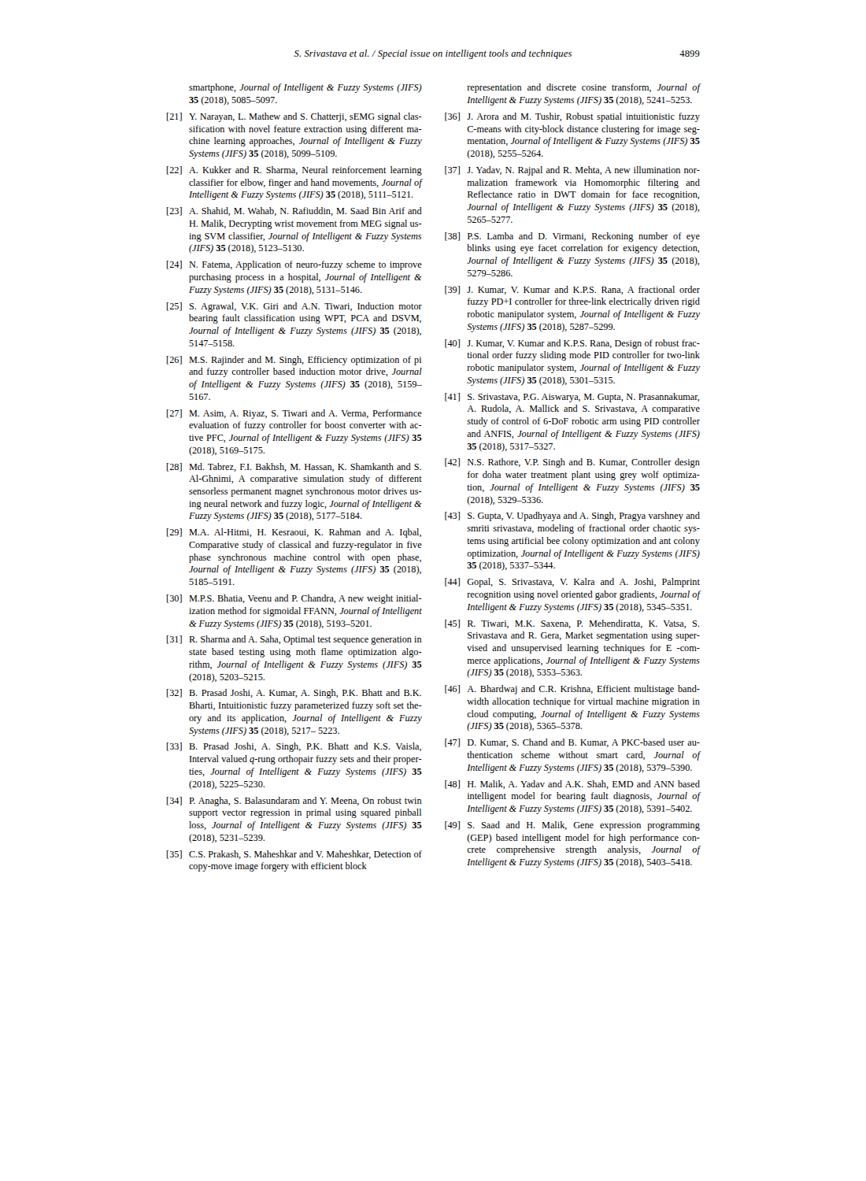S. Srivastava et al. / Special issue on intelligent tools and techniques 4899
smartphone, Journal of Intelligent & Fuzzy Systems (JIFS) 35 (2018), 5085–5097.
[21] Y. Narayan, L. Mathew and S. Chatterji, sEMG signal classification with novel feature extraction using different machine learning approaches, Journal of Intelligent & Fuzzy Systems (JIFS) 35 (2018), 5099–5109.
[22] A. Kukker and R. Sharma, Neural reinforcement learning classifier for elbow, finger and hand movements, Journal of Intelligent & Fuzzy Systems (JIFS) 35 (2018), 5111–5121.
[23] A. Shahid, M. Wahab, N. Rafiuddin, M. Saad Bin Arif and H. Malik, Decrypting wrist movement from MEG signal using SVM classifier, Journal of Intelligent & Fuzzy Systems (JIFS) 35 (2018), 5123–5130.
[24] N. Fatema, Application of neuro-fuzzy scheme to improve purchasing process in a hospital, Journal of Intelligent & Fuzzy Systems (JIFS) 35 (2018), 5131–5146.
[25] S. Agrawal, V.K. Giri and A.N. Tiwari, Induction motor bearing fault classification using WPT, PCA and DSVM, Journal of Intelligent & Fuzzy Systems (JIFS) 35 (2018), 5147–5158.
[26] M.S. Rajinder and M. Singh, Efficiency optimization of pi and fuzzy controller based induction motor drive, Journal of Intelligent & Fuzzy Systems (JIFS) 35 (2018), 5159–5167.
[27] M. Asim, A. Riyaz, S. Tiwari and A. Verma, Performance evaluation of fuzzy controller for boost converter with active PFC, Journal of Intelligent & Fuzzy Systems (JIFS) 35 (2018), 5169–5175.
[28] Md. Tabrez, F.I. Bakhsh, M. Hassan, K. Shamkanth and S. Al-Ghnimi, A comparative simulation study of different sensorless permanent magnet synchronous motor drives using neural network and fuzzy logic, Journal of Intelligent & Fuzzy Systems (JIFS) 35 (2018), 5177–5184.
[29] M.A. Al-Hitmi, H. Kesraoui, K. Rahman and A. Iqbal, Comparative study of classical and fuzzy-regulator in five phase synchronous machine control with open phase, Journal of Intelligent & Fuzzy Systems (JIFS) 35 (2018), 5185–5191.
[30] M.P.S. Bhatia, Veenu and P. Chandra, A new weight initialization method for sigmoidal FFANN, Journal of Intelligent & Fuzzy Systems (JIFS) 35 (2018), 5193–5201.
[31] R. Sharma and A. Saha, Optimal test sequence generation in state based testing using moth flame optimization algorithm, Journal of Intelligent & Fuzzy Systems (JIFS) 35 (2018), 5203–5215.
[32] B. Prasad Joshi, A. Kumar, A. Singh, P.K. Bhatt and B.K. Bharti, Intuitionistic fuzzy parameterized fuzzy soft set theory and its application, Journal of Intelligent & Fuzzy Systems (JIFS) 35 (2018), 5217– 5223.
[33] B. Prasad Joshi, A. Singh, P.K. Bhatt and K.S. Vaisla, Interval valued q-rung orthopair fuzzy sets and their properties, Journal of Intelligent & Fuzzy Systems (JIFS) 35 (2018), 5225–5230.
[34] P. Anagha, S. Balasundaram and Y. Meena, On robust twin support vector regression in primal using squared pinball loss, Journal of Intelligent & Fuzzy Systems (JIFS) 35 (2018), 5231–5239.
[35] C.S. Prakash, S. Maheshkar and V. Maheshkar, Detection of copy-move image forgery with efficient block
representation and discrete cosine transform, Journal of Intelligent & Fuzzy Systems (JIFS) 35 (2018), 5241–5253.
[36] J. Arora and M. Tushir, Robust spatial intuitionistic fuzzy C-means with city-block distance clustering for image segmentation, Journal of Intelligent & Fuzzy Systems (JIFS) 35 (2018), 5255–5264.
[37] J. Yadav, N. Rajpal and R. Mehta, A new illumination normalization framework via Homomorphic filtering and Reflectance ratio in DWT domain for face recognition, Journal of Intelligent & Fuzzy Systems (JIFS) 35 (2018), 5265–5277.
[38] P.S. Lamba and D. Virmani, Reckoning number of eye blinks using eye facet correlation for exigency detection, Journal of Intelligent & Fuzzy Systems (JIFS) 35 (2018), 5279–5286.
[39] J. Kumar, V. Kumar and K.P.S. Rana, A fractional order fuzzy PD+I controller for three-link electrically driven rigid robotic manipulator system, Journal of Intelligent & Fuzzy Systems (JIFS) 35 (2018), 5287–5299.
[40] J. Kumar, V. Kumar and K.P.S. Rana, Design of robust fractional order fuzzy sliding mode PID controller for two-link robotic manipulator system, Journal of Intelligent & Fuzzy Systems (JIFS) 35 (2018), 5301–5315.
[41] S. Srivastava, P.G. Aiswarya, M. Gupta, N. Prasannakumar, A. Rudola, A. Mallick and S. Srivastava, A comparative study of control of 6-DoF robotic arm using PID controller and ANFIS, Journal of Intelligent & Fuzzy Systems (JIFS) 35 (2018), 5317–5327.
[42] N.S. Rathore, V.P. Singh and B. Kumar, Controller design for doha water treatment plant using grey wolf optimization, Journal of Intelligent & Fuzzy Systems (JIFS) 35 (2018), 5329–5336.
[43] S. Gupta, V. Upadhyaya and A. Singh, Pragya varshney and smriti srivastava, modeling of fractional order chaotic systems using artificial bee colony optimization and ant colony optimization, Journal of Intelligent & Fuzzy Systems (JIFS) 35 (2018), 5337–5344.
[44] Gopal, S. Srivastava, V. Kalra and A. Joshi, Palmprint recognition using novel oriented gabor gradients, Journal of Intelligent & Fuzzy Systems (JIFS) 35 (2018), 5345–5351.
[45] R. Tiwari, M.K. Saxena, P. Mehendiratta, K. Vatsa, S. Srivastava and R. Gera, Market segmentation using supervised and unsupervised learning techniques for E -commerce applications, Journal of Intelligent & Fuzzy Systems (JIFS) 35 (2018), 5353–5363.
[46] A. Bhardwaj and C.R. Krishna, Efficient multistage bandwidth allocation technique for virtual machine migration in cloud computing, Journal of Intelligent & Fuzzy Systems (JIFS) 35 (2018), 5365–5378.
[47] D. Kumar, S. Chand and B. Kumar, A PKC-based user authentication scheme without smart card, Journal of Intelligent & Fuzzy Systems (JIFS) 35 (2018), 5379–5390.
[48] H. Malik, A. Yadav and A.K. Shah, EMD and ANN based intelligent model for bearing fault diagnosis, Journal of Intelligent & Fuzzy Systems (JIFS) 35 (2018), 5391–5402.
[49] S. Saad and H. Malik, Gene expression programming (GEP) based intelligent model for high performance concrete comprehensive strength analysis, Journal of Intelligent & Fuzzy Systems (JIFS) 35 (2018), 5403–5418.